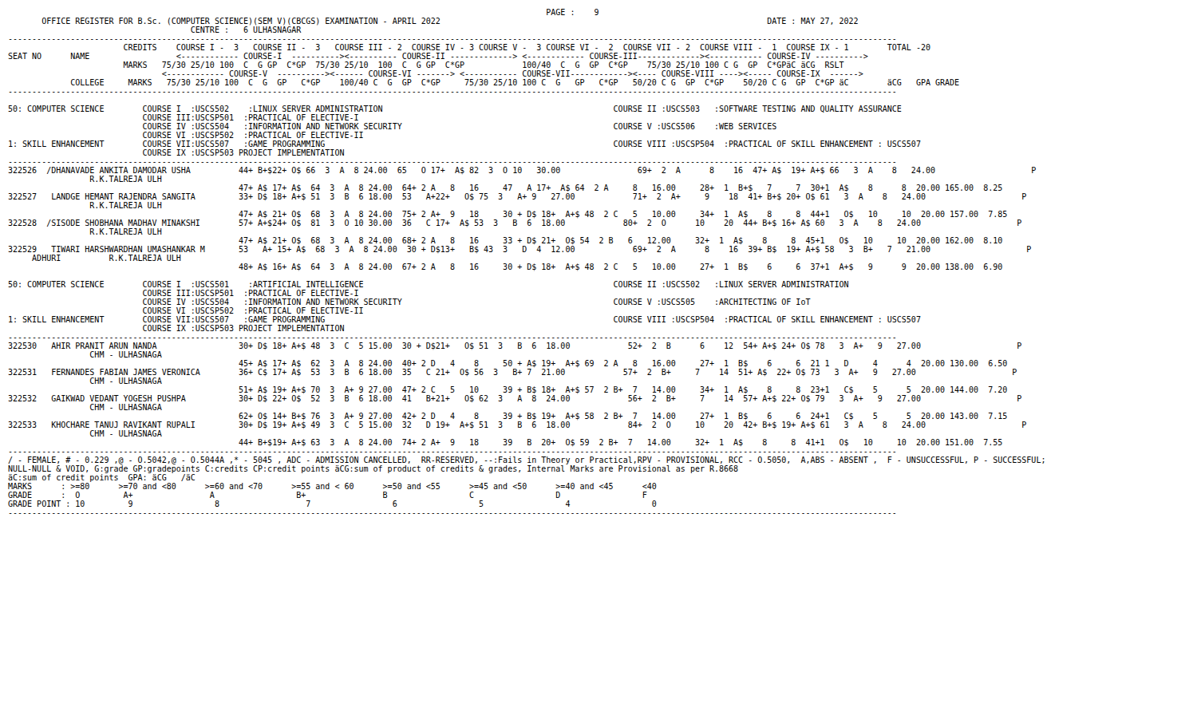PAGE :    9
       OFFICE REGISTER FOR B.Sc. (COMPUTER SCIENCE)(SEM V)(CBCGS) EXAMINATION - APRIL 2022                                                                    DATE : MAY 27, 2022
                                      CENTRE :   6 ULHASNAGAR
-----------------------------------------------------------------------------------------------------------------------------------------------------------------------------------------
                        CREDITS    COURSE I -  3   COURSE II -  3   COURSE III - 2  COURSE IV - 3 COURSE V -  3 COURSE VI -  2  COURSE VII - 2  COURSE VIII -  1  COURSE IX - 1        TOTAL -20
SEAT NO      NAME                  <------------ COURSE-I  ----------><---------- COURSE-II -------------> <------------ COURSE-III-------------><----------- COURSE-IV ---------->
                        MARKS   75/30 25/10 100  C  G GP  C*GP  75/30 25/10  100  C  G GP  C*GP            100/40  C  G  GP  C*GP    75/30 25/10 100 C G  GP  C*GPäC äCG  RSLT
                                <------------ COURSE-V  ----------><------ COURSE-VI -------> <----------- COURSE-VII------------><---- COURSE-VIII ----><----- COURSE-IX  ------>
             COLLEGE     MARKS   75/30 25/10 100  C  G  GP   C*GP    100/40 C  G  GP  C*GP     75/30 25/10 100 C  G   GP   C*GP   50/20 C G  GP  C*GP    50/20 C G  GP  C*GP äC        äCG   GPA GRADE
-----------------------------------------------------------------------------------------------------------------------------------------------------------------------------------------

50: COMPUTER SCIENCE        COURSE I  :USCS502    :LINUX SERVER ADMINISTRATION                                                COURSE II :USCS503   :SOFTWARE TESTING AND QUALITY ASSURANCE
                            COURSE III:USCSP501  :PRACTICAL OF ELECTIVE-I
                            COURSE IV :USCS504   :INFORMATION AND NETWORK SECURITY                                            COURSE V :USCS506    :WEB SERVICES
                            COURSE VI :USCSP502  :PRACTICAL OF ELECTIVE-II
1: SKILL ENHANCEMENT        COURSE VII:USCS507   :GAME PROGRAMMING                                                            COURSE VIII :USCSP504  :PRACTICAL OF SKILL ENHANCEMENT : USCS507
                            COURSE IX :USCSP503 PROJECT IMPLEMENTATION
-----------------------------------------------------------------------------------------------------------------------------------------------------------------------------------------
322526  /DHANAVADE ANKITA DAMODAR USHA          44+ B+$22+ O$ 66  3  A  8 24.00  65   O 17+  A$ 82  3  O 10   30.00                69+  2  A      8    16  47+ A$  19+ A+$ 66   3  A    8   24.00                    P
                 R.K.TALREJA ULH
                                                47+ A$ 17+ A$  64  3  A  8 24.00  64+ 2 A   8   16     47   A 17+  A$ 64  2 A     8   16.00     28+  1  B+$   7     7  30+1  A$    8      8  20.00 165.00  8.25
322527   LANDGE HEMANT RAJENDRA SANGITA         33+ D$ 18+ A+$ 51  3  B  6 18.00  53   A+22+   O$ 75  3   A+ 9   27.00            71+  2  A+     9    18  41+ B+$ 20+ O$ 61   3  A    8   24.00                    P
                 R.K.TALREJA ULH
                                                47+ A$ 21+ O$  68  3  A  8 24.00  75+ 2 A+  9   18     30 + D$ 18+  A+$ 48  2 C   5   10.00     34+  1  A$    8     8  44+1   O$   10     10  20.00 157.00  7.85
322528  /SISODE SHOBHANA MADHAV MINAKSHI        57+ A+$24+ O$  81  3  O 10 30.00  36   C 17+  A$ 53  3   B  6  18.00            80+  2  O      10    20  44+ B+$ 16+ A$ 60   3  A    8   24.00                    P
                 R.K.TALREJA ULH
                                                47+ A$ 21+ O$  68  3  A  8 24.00  68+ 2 A   8   16     33 + D$ 21+  O$ 54  2 B   6   12.00     32+  1  A$    8     8  45+1   O$   10     10  20.00 162.00  8.10
322529   TIWARI HARSHWARDHAN UMASHANKAR M       53   A+ 15+ A$  68  3  A  8 24.00  30 + D$13+   B$ 43  3   D  4  12.00            69+  2  A      8    16  39+ B$  19+ A+$ 58   3  B+   7   21.00                    P
     ADHURI          R.K.TALREJA ULH
                                                48+ A$ 16+ A$  64  3  A  8 24.00  67+ 2 A   8   16     30 + D$ 18+  A+$ 48  2 C   5   10.00     27+  1  B$    6     6  37+1  A+$   9      9  20.00 138.00  6.90

50: COMPUTER SCIENCE        COURSE I  :USCS501    :ARTIFICIAL INTELLIGENCE                                                    COURSE II :USCS502   :LINUX SERVER ADMINISTRATION
                            COURSE III:USCSP501  :PRACTICAL OF ELECTIVE-I
                            COURSE IV :USCS504   :INFORMATION AND NETWORK SECURITY                                            COURSE V :USCS505    :ARCHITECTING OF IoT
                            COURSE VI :USCSP502  :PRACTICAL OF ELECTIVE-II
1: SKILL ENHANCEMENT        COURSE VII:USCS507   :GAME PROGRAMMING                                                            COURSE VIII :USCSP504  :PRACTICAL OF SKILL ENHANCEMENT : USCS507
                            COURSE IX :USCSP503 PROJECT IMPLEMENTATION
-----------------------------------------------------------------------------------------------------------------------------------------------------------------------------------------
322530   AHIR PRANIT ARUN NANDA                 30+ D$ 18+ A+$ 48  3  C  5 15.00  30 + D$21+   O$ 51  3   B  6  18.00            52+  2  B      6    12  54+ A+$ 24+ O$ 78   3  A+   9   27.00                    P
                 CHM - ULHASNAGA
                                                45+ A$ 17+ A$  62  3  A  8 24.00  40+ 2 D   4    8     50 + A$ 19+  A+$ 69  2 A   8   16.00     27+  1  B$    6     6  21 1   D     4      4  20.00 130.00  6.50
322531   FERNANDES FABIAN JAMES VERONICA        36+ C$ 17+ A$  53  3  B  6 18.00  35   C 21+  O$ 56  3   B+ 7  21.00            57+  2  B+     7    14  51+ A$  22+ O$ 73   3  A+   9   27.00                    P
                 CHM - ULHASNAGA
                                                51+ A$ 19+ A+$ 70  3  A+ 9 27.00  47+ 2 C   5   10     39 + B$ 18+  A+$ 57  2 B+  7   14.00     34+  1  A$    8     8  23+1   C$    5      5  20.00 144.00  7.20
322532   GAIKWAD VEDANT YOGESH PUSHPA           30+ D$ 22+ O$  52  3  B  6 18.00  41   B+21+   O$ 62  3   A  8  24.00            56+  2  B+     7    14  57+ A+$ 22+ O$ 79   3  A+   9   27.00                    P
                 CHM - ULHASNAGA
                                                62+ O$ 14+ B+$ 76  3  A+ 9 27.00  42+ 2 D   4    8     39 + B$ 19+  A+$ 58  2 B+  7   14.00     27+  1  B$    6     6  24+1   C$    5      5  20.00 143.00  7.15
322533   KHOCHARE TANUJ RAVIKANT RUPALI         30+ D$ 19+ A+$ 49  3  C  5 15.00  32   D 19+  A+$ 51  3   B  6  18.00            84+  2  O     10    20  42+ B+$ 19+ A+$ 61   3  A    8   24.00                    P
                 CHM - ULHASNAGA
                                                44+ B+$19+ A+$ 63  3  A  8 24.00  74+ 2 A+  9   18     39   B  20+  O$ 59  2 B+  7   14.00     32+  1  A$    8     8  41+1   O$   10     10  20.00 151.00  7.55
-----------------------------------------------------------------------------------------------------------------------------------------------------------------------------------------
/ - FEMALE, # - 0.229 ,@ - O.5042,@ - O.5044A ,* - 5045 , ADC - ADMISSION CANCELLED,  RR-RESERVED, --:Fails in Theory or Practical,RPV - PROVISIONAL, RCC - O.5050,  A,ABS - ABSENT ,  F - UNSUCCESSFUL, P - SUCCESSFUL;
NULL-NULL & VOID, G:grade GP:gradepoints C:credits CP:credit points äCG:sum of product of credits & grades, Internal Marks are Provisional as per R.8668
äC:sum of credit points  GPA: äCG   /äC
MARKS      : >=80      >=70 and <80      >=60 and <70      >=55 and < 60      >=50 and <55      >=45 and <50      >=40 and <45      <40
GRADE      :  O         A+                A                 B+                B                 C                 D                 F
GRADE POINT : 10         9                 8                  7                 6                 5                 4                 0
-----------------------------------------------------------------------------------------------------------------------------------------------------------------------------------------